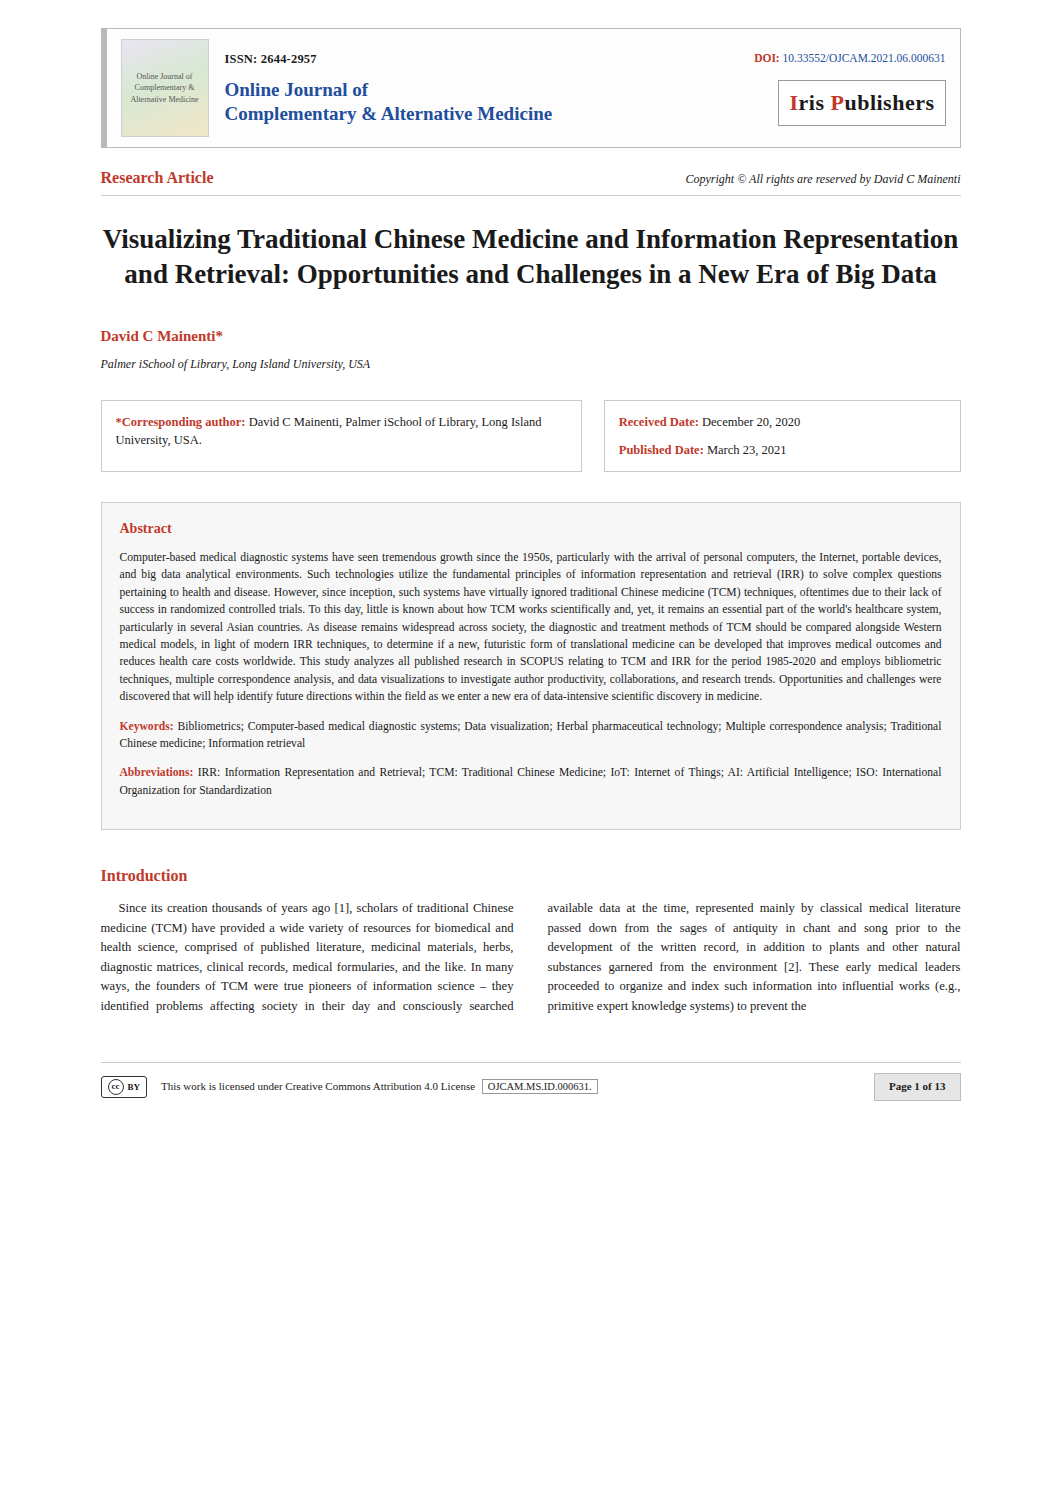Online Journal of
Complementary &
Alternative Medicine
ISSN: 2644-2957
Online Journal of
Complementary & Alternative Medicine
DOI: 10.33552/OJCAM.2021.06.000631
Iris Publishers
Research Article
Copyright © All rights are reserved by David C Mainenti
Visualizing Traditional Chinese Medicine and Information Representation and Retrieval: Opportunities and Challenges in a New Era of Big Data
David C Mainenti*
Palmer iSchool of Library, Long Island University, USA
*Corresponding author: David C Mainenti, Palmer iSchool of Library, Long Island University, USA.
Received Date: December 20, 2020
Published Date: March 23, 2021
Abstract
Computer-based medical diagnostic systems have seen tremendous growth since the 1950s, particularly with the arrival of personal computers, the Internet, portable devices, and big data analytical environments. Such technologies utilize the fundamental principles of information representation and retrieval (IRR) to solve complex questions pertaining to health and disease. However, since inception, such systems have virtually ignored traditional Chinese medicine (TCM) techniques, oftentimes due to their lack of success in randomized controlled trials. To this day, little is known about how TCM works scientifically and, yet, it remains an essential part of the world's healthcare system, particularly in several Asian countries. As disease remains widespread across society, the diagnostic and treatment methods of TCM should be compared alongside Western medical models, in light of modern IRR techniques, to determine if a new, futuristic form of translational medicine can be developed that improves medical outcomes and reduces health care costs worldwide. This study analyzes all published research in SCOPUS relating to TCM and IRR for the period 1985-2020 and employs bibliometric techniques, multiple correspondence analysis, and data visualizations to investigate author productivity, collaborations, and research trends. Opportunities and challenges were discovered that will help identify future directions within the field as we enter a new era of data-intensive scientific discovery in medicine.
Keywords: Bibliometrics; Computer-based medical diagnostic systems; Data visualization; Herbal pharmaceutical technology; Multiple correspondence analysis; Traditional Chinese medicine; Information retrieval
Abbreviations: IRR: Information Representation and Retrieval; TCM: Traditional Chinese Medicine; IoT: Internet of Things; AI: Artificial Intelligence; ISO: International Organization for Standardization
Introduction
Since its creation thousands of years ago [1], scholars of traditional Chinese medicine (TCM) have provided a wide variety of resources for biomedical and health science, comprised of published literature, medicinal materials, herbs, diagnostic matrices, clinical records, medical formularies, and the like. In many ways, the founders of TCM were true pioneers of information science – they identified problems affecting society in their day and consciously searched available data at the time, represented mainly by classical medical literature passed down from the sages of antiquity in chant and song prior to the development of the written record, in addition to plants and other natural substances garnered from the environment [2]. These early medical leaders proceeded to organize and index such information into influential works (e.g., primitive expert knowledge systems) to prevent the
cc BY
This work is licensed under Creative Commons Attribution 4.0 License OJCAM.MS.ID.000631.
Page 1 of 13